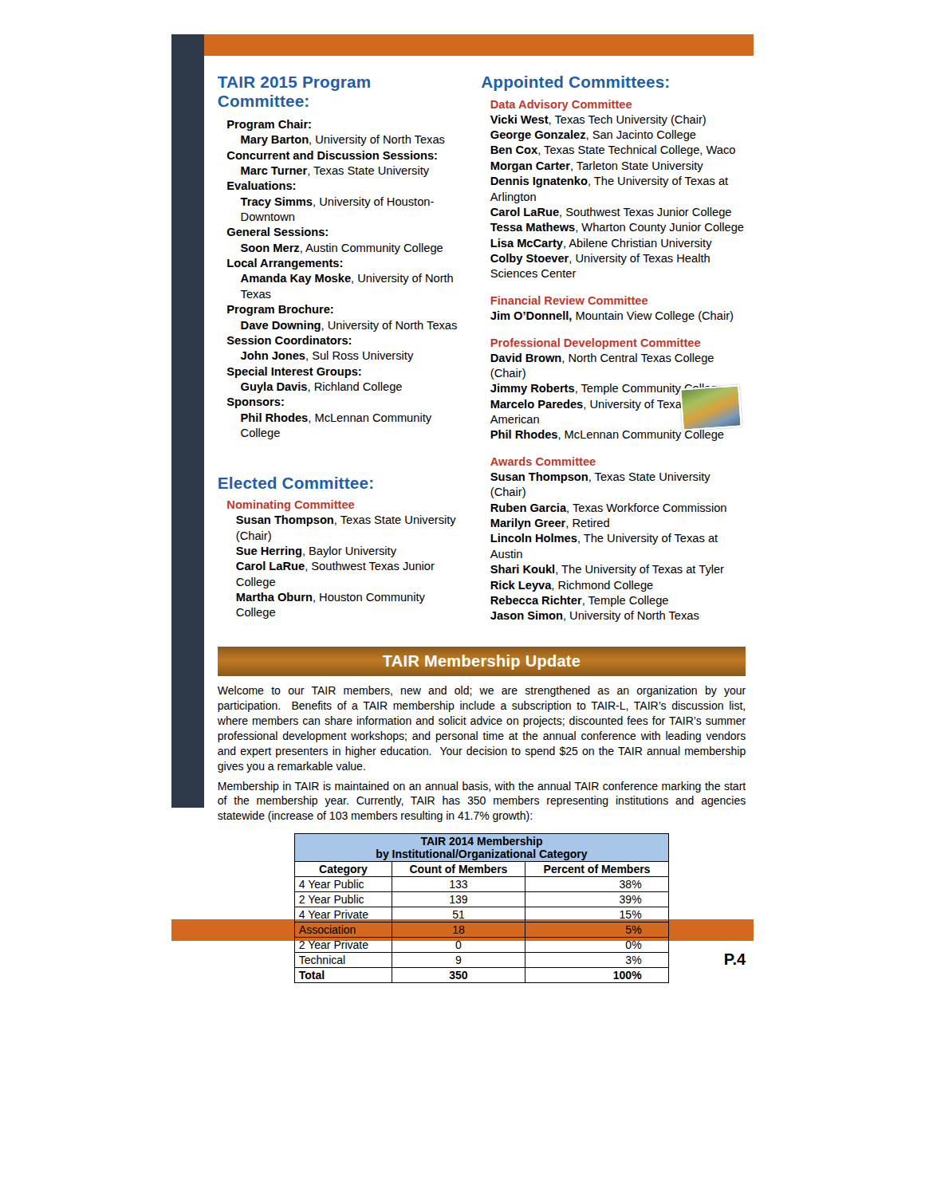TAIR 2015 Program Committee:
Program Chair:
Mary Barton, University of North Texas
Concurrent and Discussion Sessions:
Marc Turner, Texas State University
Evaluations:
Tracy Simms, University of Houston-Downtown
General Sessions:
Soon Merz, Austin Community College
Local Arrangements:
Amanda Kay Moske, University of North Texas
Program Brochure:
Dave Downing, University of North Texas
Session Coordinators:
John Jones, Sul Ross University
Special Interest Groups:
Guyla Davis, Richland College
Sponsors:
Phil Rhodes, McLennan Community College
Elected Committee:
Nominating Committee
Susan Thompson, Texas State University (Chair)
Sue Herring, Baylor University
Carol LaRue, Southwest Texas Junior College
Martha Oburn, Houston Community College
Appointed Committees:
Data Advisory Committee
Vicki West, Texas Tech University (Chair)
George Gonzalez, San Jacinto College
Ben Cox, Texas State Technical College, Waco
Morgan Carter, Tarleton State University
Dennis Ignatenko, The University of Texas at Arlington
Carol LaRue, Southwest Texas Junior College
Tessa Mathews, Wharton County Junior College
Lisa McCarty, Abilene Christian University
Colby Stoever, University of Texas Health Sciences Center
Financial Review Committee
Jim O’Donnell, Mountain View College (Chair)
Professional Development Committee
David Brown, North Central Texas College (Chair)
Jimmy Roberts, Temple Community College
Marcelo Paredes, University of Texas—Pan American
Phil Rhodes, McLennan Community College
Awards Committee
Susan Thompson, Texas State University (Chair)
Ruben Garcia, Texas Workforce Commission
Marilyn Greer, Retired
Lincoln Holmes, The University of Texas at Austin
Shari Koukl, The University of Texas at Tyler
Rick Leyva, Richmond College
Rebecca Richter, Temple College
Jason Simon, University of North Texas
TAIR Membership Update
Welcome to our TAIR members, new and old; we are strengthened as an organization by your participation. Benefits of a TAIR membership include a subscription to TAIR-L, TAIR’s discussion list, where members can share information and solicit advice on projects; discounted fees for TAIR’s summer professional development workshops; and personal time at the annual conference with leading vendors and expert presenters in higher education. Your decision to spend $25 on the TAIR annual membership gives you a remarkable value.
Membership in TAIR is maintained on an annual basis, with the annual TAIR conference marking the start of the membership year. Currently, TAIR has 350 members representing institutions and agencies statewide (increase of 103 members resulting in 41.7% growth):
| TAIR 2014 Membership by Institutional/Organizational Category |
| --- |
| Category | Count of Members | Percent of Members |
| 4 Year Public | 133 | 38% |
| 2 Year Public | 139 | 39% |
| 4 Year Private | 51 | 15% |
| Association | 18 | 5% |
| 2 Year Private | 0 | 0% |
| Technical | 9 | 3% |
| Total | 350 | 100% |
P.4